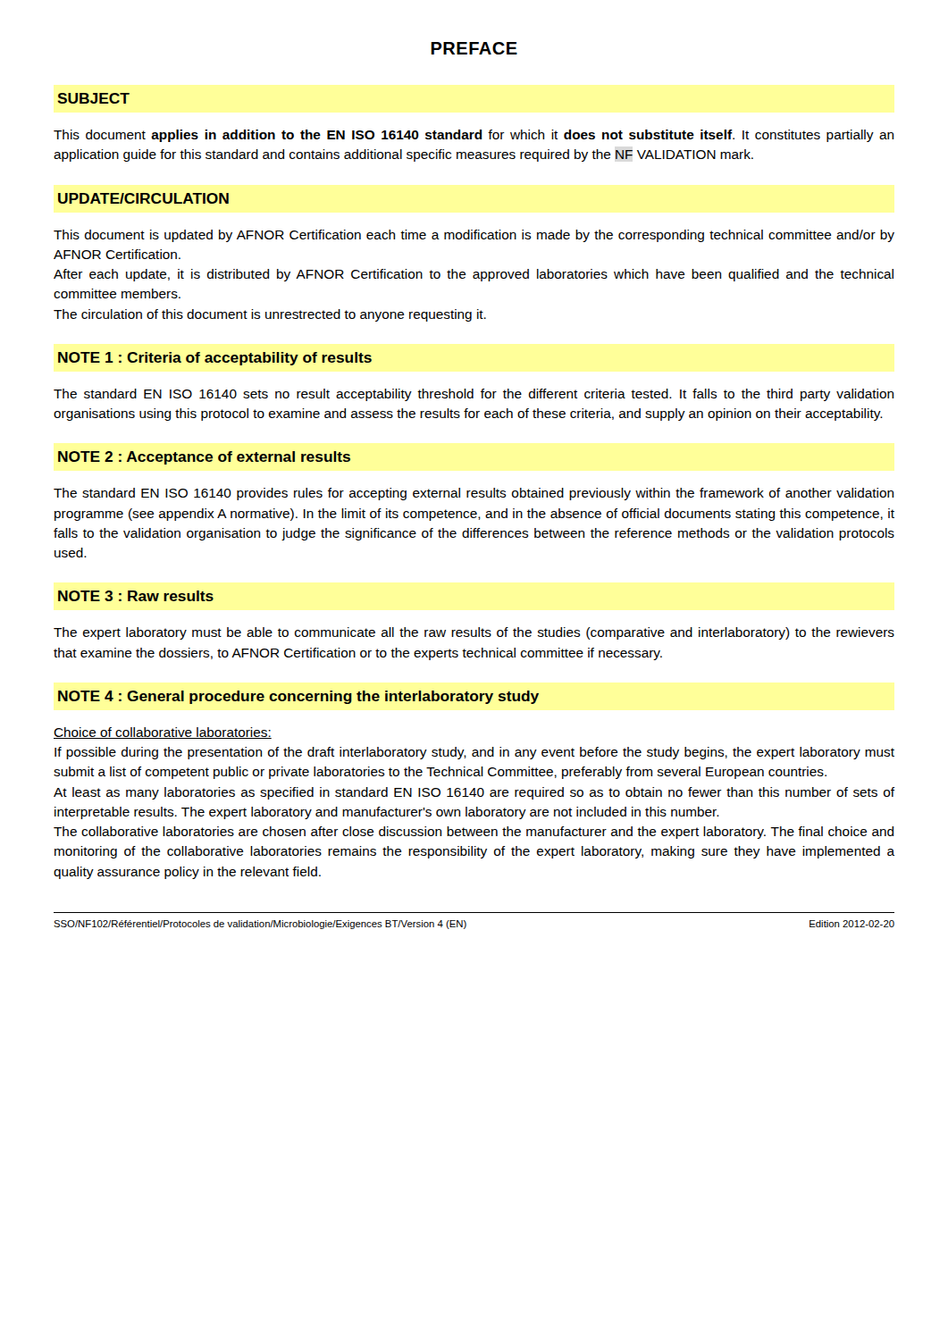PREFACE
SUBJECT
This document applies in addition to the EN ISO 16140 standard for which it does not substitute itself. It constitutes partially an application guide for this standard and contains additional specific measures required by the NF VALIDATION mark.
UPDATE/CIRCULATION
This document is updated by AFNOR Certification each time a modification is made by the corresponding technical committee and/or by AFNOR Certification.
After each update, it is distributed by AFNOR Certification to the approved laboratories which have been qualified and the technical committee members.
The circulation of this document is unrestrected to anyone requesting it.
NOTE 1 : Criteria of acceptability of results
The standard EN ISO 16140 sets no result acceptability threshold for the different criteria tested. It falls to the third party validation organisations using this protocol to examine and assess the results for each of these criteria, and supply an opinion on their acceptability.
NOTE 2 : Acceptance of external results
The standard EN ISO 16140 provides rules for accepting external results obtained previously within the framework of another validation programme (see appendix A normative). In the limit of its competence, and in the absence of official documents stating this competence, it falls to the validation organisation to judge the significance of the differences between the reference methods or the validation protocols used.
NOTE 3 : Raw results
The expert laboratory must be able to communicate all the raw results of the studies (comparative and interlaboratory) to the rewievers that examine the dossiers, to AFNOR Certification or to the experts technical committee if necessary.
NOTE 4 : General procedure concerning the interlaboratory study
Choice of collaborative laboratories:
If possible during the presentation of the draft interlaboratory study, and in any event before the study begins, the expert laboratory must submit a list of competent public or private laboratories to the Technical Committee, preferably from several European countries.
At least as many laboratories as specified in standard EN ISO 16140 are required so as to obtain no fewer than this number of sets of interpretable results. The expert laboratory and manufacturer's own laboratory are not included in this number.
The collaborative laboratories are chosen after close discussion between the manufacturer and the expert laboratory. The final choice and monitoring of the collaborative laboratories remains the responsibility of the expert laboratory, making sure they have implemented a quality assurance policy in the relevant field.
SSO/NF102/Référentiel/Protocoles de validation/Microbiologie/Exigences BT/Version 4 (EN) Edition 2012-02-20